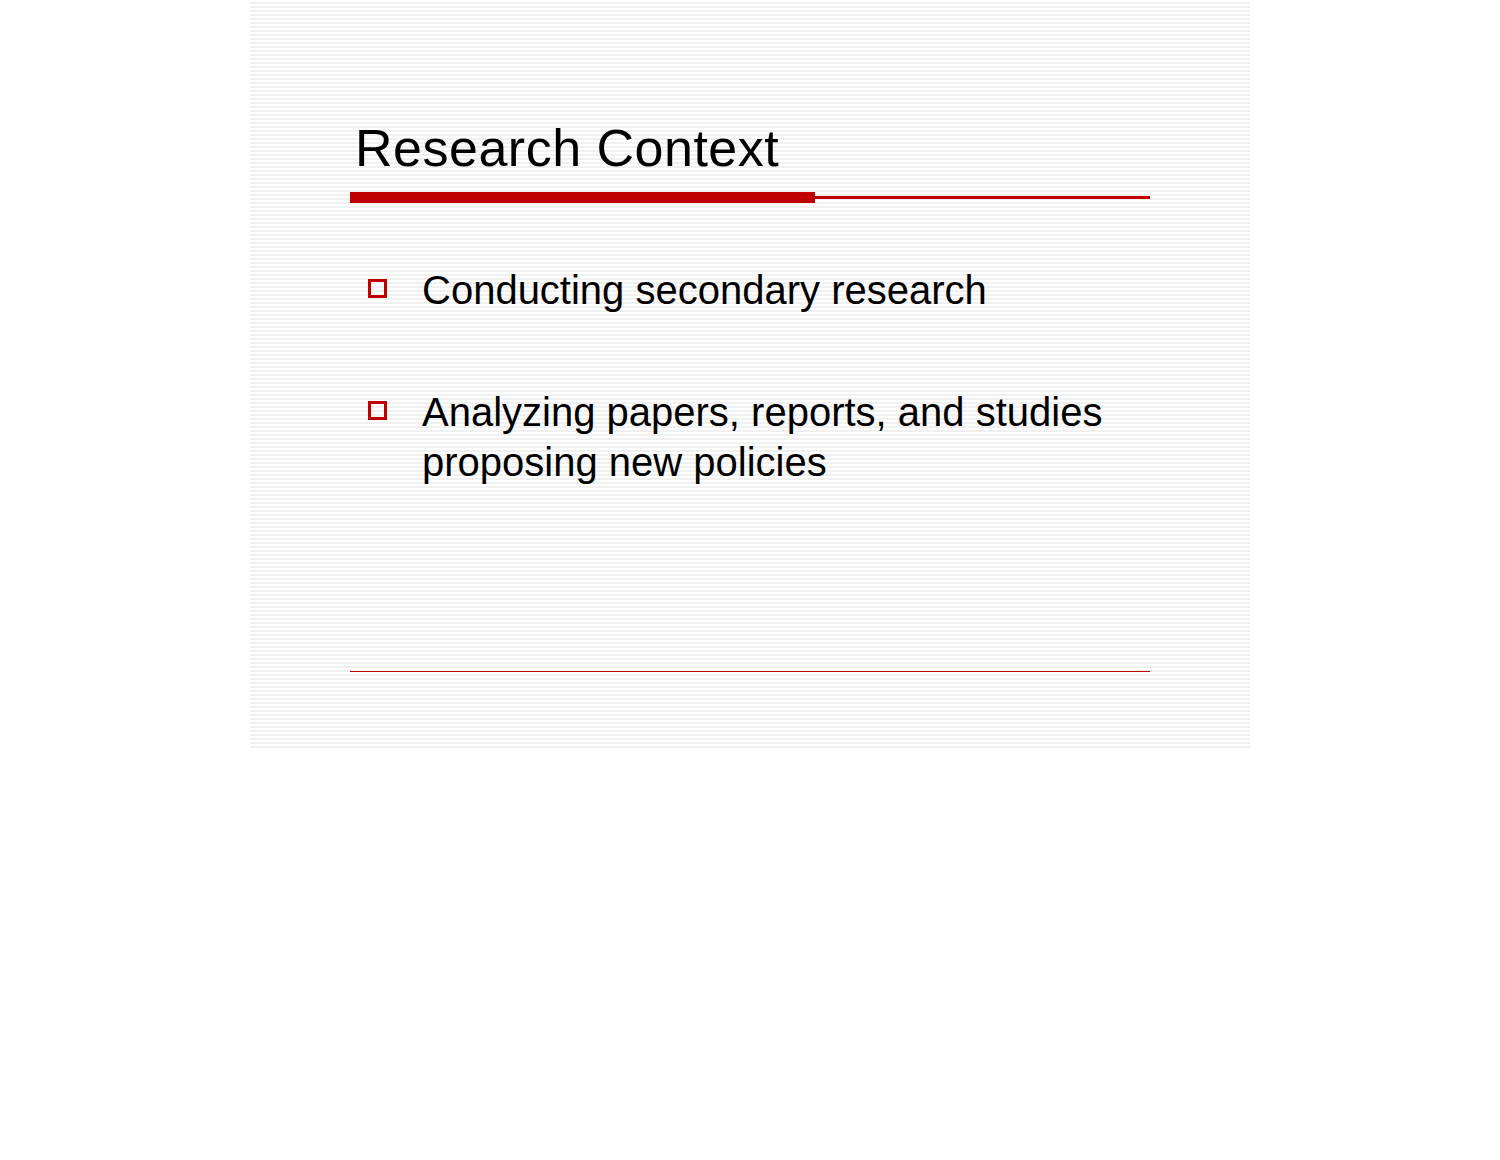Research Context
Conducting secondary research
Analyzing papers, reports, and studies proposing new policies